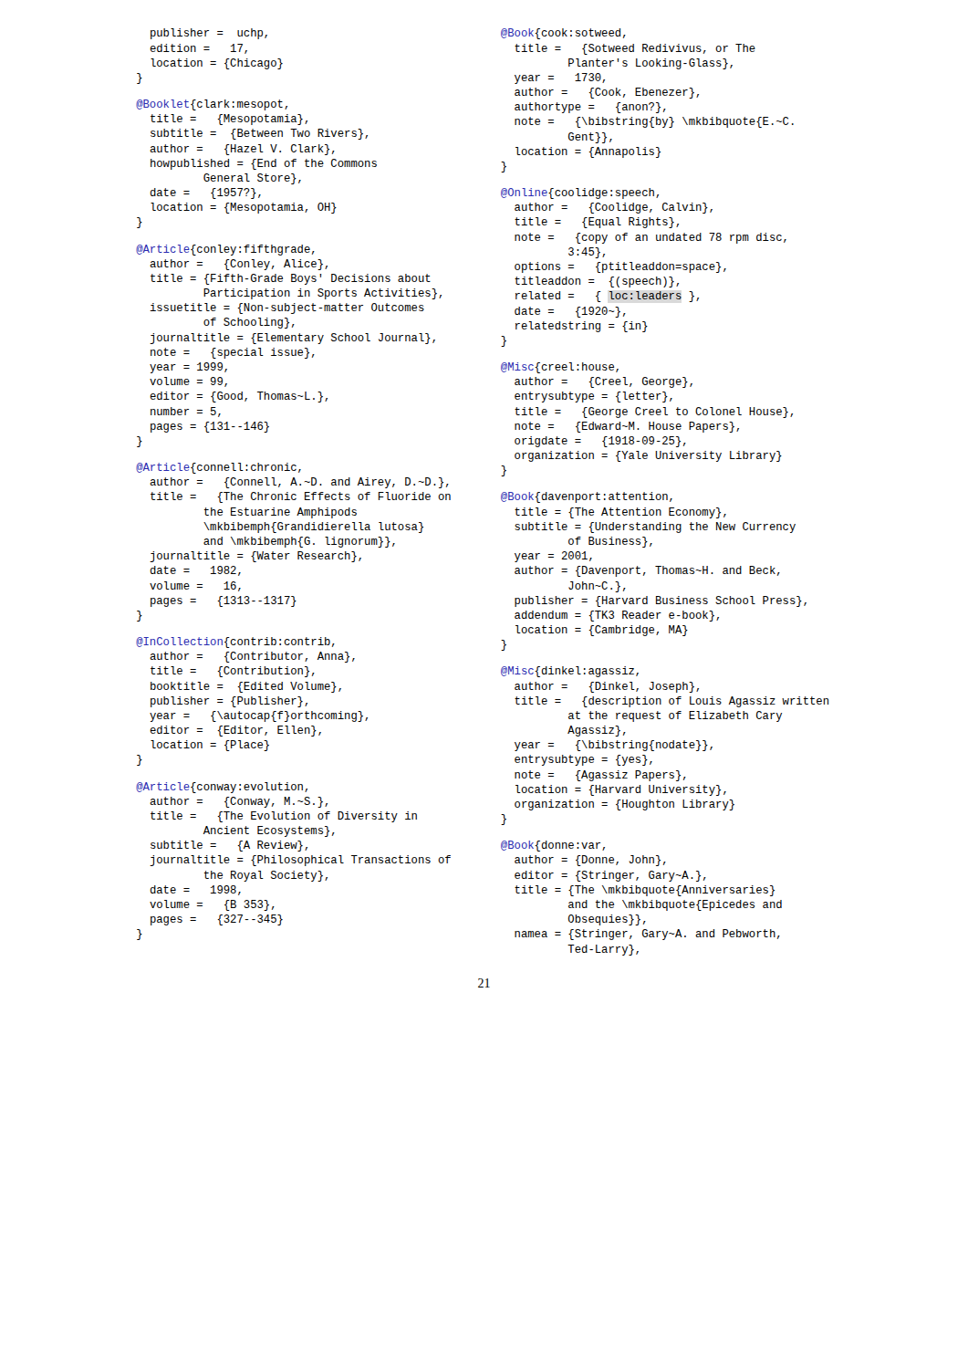publisher =  uchp,
  edition =   17,
  location = {Chicago}
}
@Booklet{clark:mesopot,
  title =   {Mesopotamia},
  subtitle =  {Between Two Rivers},
  author =   {Hazel V. Clark},
  howpublished = {End of the Commons
          General Store},
  date =   {1957?},
  location = {Mesopotamia, OH}
}
@Article{conley:fifthgrade,
  author =   {Conley, Alice},
  title = {Fifth-Grade Boys' Decisions about
          Participation in Sports Activities},
  issuetitle = {Non-subject-matter Outcomes
          of Schooling},
  journaltitle = {Elementary School Journal},
  note =   {special issue},
  year = 1999,
  volume = 99,
  editor = {Good, Thomas~L.},
  number = 5,
  pages = {131--146}
}
@Article{connell:chronic,
  author =   {Connell, A.~D. and Airey, D.~D.},
  title =   {The Chronic Effects of Fluoride on
          the Estuarine Amphipods
          \mkbibemph{Grandidierella lutosa}
          and \mkbibemph{G. lignorum}},
  journaltitle = {Water Research},
  date =   1982,
  volume =   16,
  pages =   {1313--1317}
}
@InCollection{contrib:contrib,
  author =   {Contributor, Anna},
  title =   {Contribution},
  booktitle =  {Edited Volume},
  publisher = {Publisher},
  year =   {\autocap{f}orthcoming},
  editor =  {Editor, Ellen},
  location = {Place}
}
@Article{conway:evolution,
  author =   {Conway, M.~S.},
  title =   {The Evolution of Diversity in
          Ancient Ecosystems},
  subtitle =   {A Review},
  journaltitle = {Philosophical Transactions of
          the Royal Society},
  date =   1998,
  volume =   {B 353},
  pages =   {327--345}
}
@Book{cook:sotweed,
  title =   {Sotweed Redivivus, or The
          Planter's Looking-Glass},
  year =   1730,
  author =   {Cook, Ebenezer},
  authortype =   {anon?},
  note =   {\bibstring{by} \mkbibquote{E.~C.
          Gent}},
  location = {Annapolis}
}
@Online{coolidge:speech,
  author =   {Coolidge, Calvin},
  title =   {Equal Rights},
  note =   {copy of an undated 78 rpm disc,
          3:45},
  options =   {ptitleaddon=space},
  titleaddon =  {(speech)},
  related =   { loc:leaders },
  date =   {1920~},
  relatedstring = {in}
}
@Misc{creel:house,
  author =   {Creel, George},
  entrysubtype = {letter},
  title =   {George Creel to Colonel House},
  note =   {Edward~M. House Papers},
  origdate =   {1918-09-25},
  organization = {Yale University Library}
}
@Book{davenport:attention,
  title = {The Attention Economy},
  subtitle = {Understanding the New Currency
          of Business},
  year = 2001,
  author = {Davenport, Thomas~H. and Beck,
          John~C.},
  publisher = {Harvard Business School Press},
  addendum = {TK3 Reader e-book},
  location = {Cambridge, MA}
}
@Misc{dinkel:agassiz,
  author =   {Dinkel, Joseph},
  title =   {description of Louis Agassiz written
          at the request of Elizabeth Cary
          Agassiz},
  year =   {\bibstring{nodate}},
  entrysubtype = {yes},
  note =   {Agassiz Papers},
  location = {Harvard University},
  organization = {Houghton Library}
}
@Book{donne:var,
  author = {Donne, John},
  editor = {Stringer, Gary~A.},
  title = {The \mkbibquote{Anniversaries}
          and the \mkbibquote{Epicedes and
          Obsequies}},
  namea = {Stringer, Gary~A. and Pebworth,
          Ted-Larry},
21